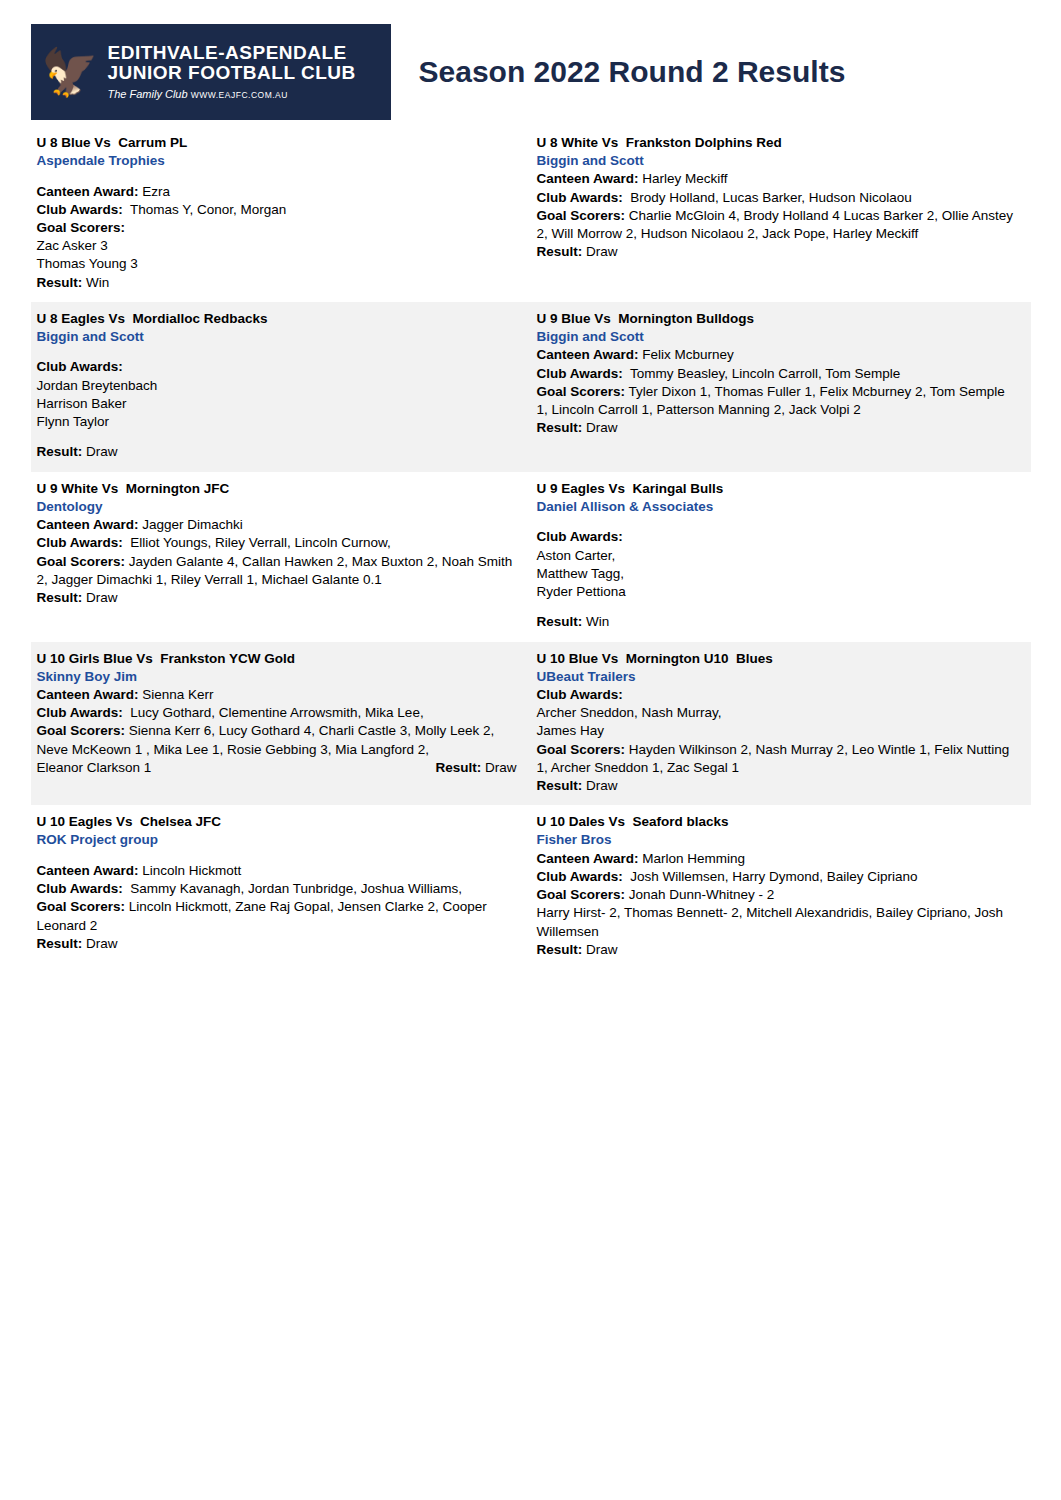🦅
EDITHVALE-ASPENDALE JUNIOR FOOTBALL CLUB The Family Club WWW.EAJFC.COM.AU
Season 2022 Round 2 Results
| U 8 Blue Vs Carrum PL Aspendale Trophies Canteen Award: Ezra Club Awards: Thomas Y, Conor, Morgan Goal Scorers: Zac Asker 3 Thomas Young 3 Result: Win | U 8 White Vs Frankston Dolphins Red Biggin and Scott Canteen Award: Harley Meckiff Club Awards: Brody Holland, Lucas Barker, Hudson Nicolaou Goal Scorers: Charlie McGloin 4, Brody Holland 4 Lucas Barker 2, Ollie Anstey 2, Will Morrow 2, Hudson Nicolaou 2, Jack Pope, Harley Meckiff Result: Draw |
| U 8 Eagles Vs Mordialloc Redbacks Biggin and Scott Club Awards: Jordan Breytenbach Harrison Baker Flynn Taylor Result: Draw | U 9 Blue Vs Mornington Bulldogs Biggin and Scott Canteen Award: Felix Mcburney Club Awards: Tommy Beasley, Lincoln Carroll, Tom Semple Goal Scorers: Tyler Dixon 1, Thomas Fuller 1, Felix Mcburney 2, Tom Semple 1, Lincoln Carroll 1, Patterson Manning 2, Jack Volpi 2 Result: Draw |
| U 9 White Vs Mornington JFC Dentology Canteen Award: Jagger Dimachki Club Awards: Elliot Youngs, Riley Verrall, Lincoln Curnow, Goal Scorers: Jayden Galante 4, Callan Hawken 2, Max Buxton 2, Noah Smith 2, Jagger Dimachki 1, Riley Verrall 1, Michael Galante 0.1 Result: Draw | U 9 Eagles Vs Karingal Bulls Daniel Allison & Associates Club Awards: Aston Carter, Matthew Tagg, Ryder Pettiona Result: Win |
| U 10 Girls Blue Vs Frankston YCW Gold Skinny Boy Jim Canteen Award: Sienna Kerr Club Awards: Lucy Gothard, Clementine Arrowsmith, Mika Lee, Goal Scorers: Sienna Kerr 6, Lucy Gothard 4, Charli Castle 3, Molly Leek 2, Neve McKeown 1 , Mika Lee 1, Rosie Gebbing 3, Mia Langford 2, Eleanor Clarkson 1 Result: Draw | U 10 Blue Vs Mornington U10 Blues UBeaut Trailers Club Awards: Archer Sneddon, Nash Murray, James Hay Goal Scorers: Hayden Wilkinson 2, Nash Murray 2, Leo Wintle 1, Felix Nutting 1, Archer Sneddon 1, Zac Segal 1 Result: Draw |
| U 10 Eagles Vs Chelsea JFC ROK Project group Canteen Award: Lincoln Hickmott Club Awards: Sammy Kavanagh, Jordan Tunbridge, Joshua Williams, Goal Scorers: Lincoln Hickmott, Zane Raj Gopal, Jensen Clarke 2, Cooper Leonard 2 Result: Draw | U 10 Dales Vs Seaford blacks Fisher Bros Canteen Award: Marlon Hemming Club Awards: Josh Willemsen, Harry Dymond, Bailey Cipriano Goal Scorers: Jonah Dunn-Whitney - 2 Harry Hirst- 2, Thomas Bennett- 2, Mitchell Alexandridis, Bailey Cipriano, Josh Willemsen Result: Draw |